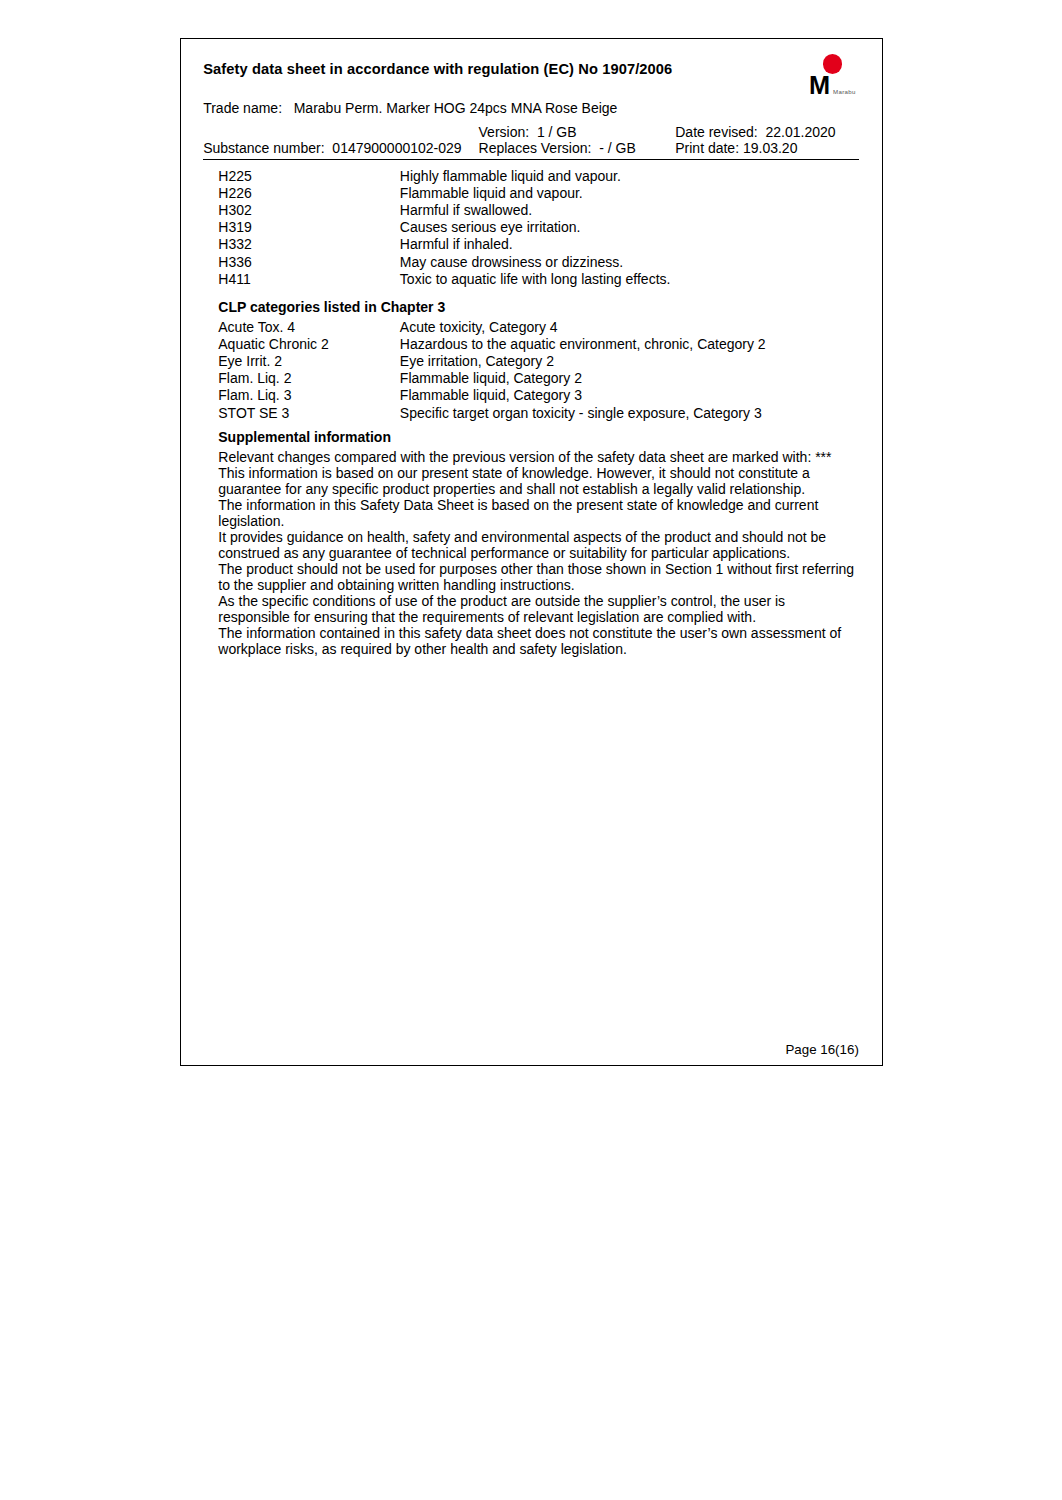M Marabu
Safety data sheet in accordance with regulation (EC) No 1907/2006
Trade name: Marabu Perm. Marker HOG 24pcs MNA Rose Beige
| | Version: 1 / GB | Date revised: 22.01.2020 |
| Substance number: 0147900000102-029 | Replaces Version: - / GB | Print date: 19.03.20 |
| H225 | Highly flammable liquid and vapour. |
| H226 | Flammable liquid and vapour. |
| H302 | Harmful if swallowed. |
| H319 | Causes serious eye irritation. |
| H332 | Harmful if inhaled. |
| H336 | May cause drowsiness or dizziness. |
| H411 | Toxic to aquatic life with long lasting effects. |
CLP categories listed in Chapter 3
| Acute Tox. 4 | Acute toxicity, Category 4 |
| Aquatic Chronic 2 | Hazardous to the aquatic environment, chronic, Category 2 |
| Eye Irrit. 2 | Eye irritation, Category 2 |
| Flam. Liq. 2 | Flammable liquid, Category 2 |
| Flam. Liq. 3 | Flammable liquid, Category 3 |
| STOT SE 3 | Specific target organ toxicity - single exposure, Category 3 |
Supplemental information
Relevant changes compared with the previous version of the safety data sheet are marked with: ***
This information is based on our present state of knowledge. However, it should not constitute a guarantee for any specific product properties and shall not establish a legally valid relationship.
The information in this Safety Data Sheet is based on the present state of knowledge and current legislation.
It provides guidance on health, safety and environmental aspects of the product and should not be construed as any guarantee of technical performance or suitability for particular applications.
The product should not be used for purposes other than those shown in Section 1 without first referring to the supplier and obtaining written handling instructions.
As the specific conditions of use of the product are outside the supplier’s control, the user is responsible for ensuring that the requirements of relevant legislation are complied with.
The information contained in this safety data sheet does not constitute the user’s own assessment of workplace risks, as required by other health and safety legislation.
Page 16(16)